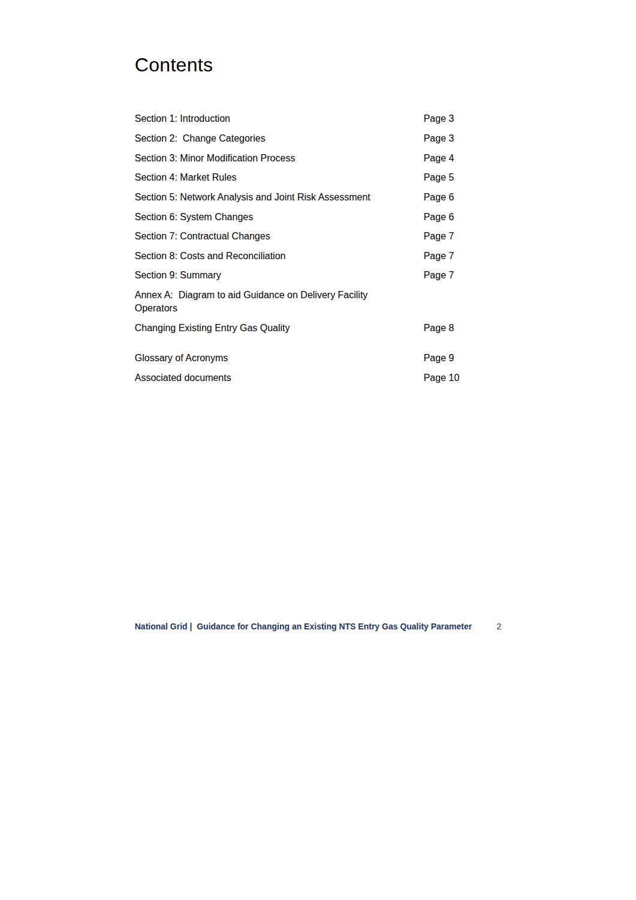Contents
| Section 1: Introduction | Page 3 |
| Section 2: Change Categories | Page 3 |
| Section 3: Minor Modification Process | Page 4 |
| Section 4: Market Rules | Page 5 |
| Section 5: Network Analysis and Joint Risk Assessment | Page 6 |
| Section 6: System Changes | Page 6 |
| Section 7: Contractual Changes | Page 7 |
| Section 8: Costs and Reconciliation | Page 7 |
| Section 9: Summary | Page 7 |
| Annex A: Diagram to aid Guidance on Delivery Facility Operators | |
| Changing Existing Entry Gas Quality | Page 8 |
| Glossary of Acronyms | Page 9 |
| Associated documents | Page 10 |
National Grid | Guidance for Changing an Existing NTS Entry Gas Quality Parameter 2